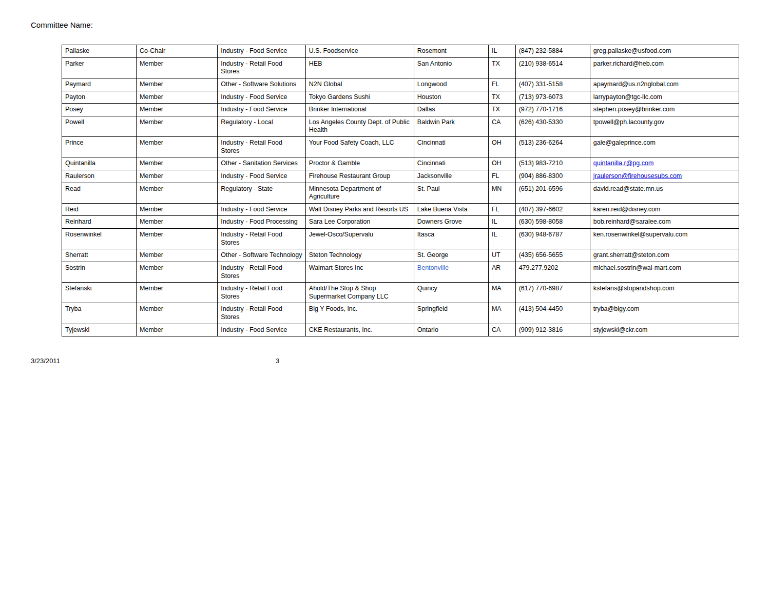Committee Name:
| Pallaske | Co-Chair | Industry - Food Service | U.S. Foodservice | Rosemont | IL | (847) 232-5884 | greg.pallaske@usfood.com |
| Parker | Member | Industry - Retail Food Stores | HEB | San Antonio | TX | (210) 938-6514 | parker.richard@heb.com |
| Paymard | Member | Other - Software Solutions | N2N Global | Longwood | FL | (407) 331-5158 | apaymard@us.n2nglobal.com |
| Payton | Member | Industry - Food Service | Tokyo Gardens Sushi | Houston | TX | (713) 973-6073 | larrypayton@tgc-llc.com |
| Posey | Member | Industry - Food Service | Brinker International | Dallas | TX | (972) 770-1716 | stephen.posey@brinker.com |
| Powell | Member | Regulatory - Local | Los Angeles County Dept. of Public Health | Baldwin Park | CA | (626) 430-5330 | tpowell@ph.lacounty.gov |
| Prince | Member | Industry - Retail Food Stores | Your Food Safety Coach, LLC | Cincinnati | OH | (513) 236-6264 | gale@galeprince.com |
| Quintanilla | Member | Other - Sanitation Services | Proctor & Gamble | Cincinnati | OH | (513) 983-7210 | quintanilla.r@pg.com |
| Raulerson | Member | Industry - Food Service | Firehouse Restaurant Group | Jacksonville | FL | (904) 886-8300 | jraulerson@firehousesubs.com |
| Read | Member | Regulatory - State | Minnesota Department of Agriculture | St. Paul | MN | (651) 201-6596 | david.read@state.mn.us |
| Reid | Member | Industry - Food Service | Walt Disney Parks and Resorts US | Lake Buena Vista | FL | (407) 397-6602 | karen.reid@disney.com |
| Reinhard | Member | Industry - Food Processing | Sara Lee Corporation | Downers Grove | IL | (630) 598-8058 | bob.reinhard@saralee.com |
| Rosenwinkel | Member | Industry - Retail Food Stores | Jewel-Osco/Supervalu | Itasca | IL | (630) 948-6787 | ken.rosenwinkel@supervalu.com |
| Sherratt | Member | Other - Software Technology | Steton Technology | St. George | UT | (435) 656-5655 | grant.sherratt@steton.com |
| Sostrin | Member | Industry - Retail Food Stores | Walmart Stores Inc | Bentonville | AR | 479.277.9202 | michael.sostrin@wal-mart.com |
| Stefanski | Member | Industry - Retail Food Stores | Ahold/The Stop & Shop Supermarket Company LLC | Quincy | MA | (617) 770-6987 | kstefans@stopandshop.com |
| Tryba | Member | Industry - Retail Food Stores | Big Y Foods, Inc. | Springfield | MA | (413) 504-4450 | tryba@bigy.com |
| Tyjewski | Member | Industry - Food Service | CKE Restaurants, Inc. | Ontario | CA | (909) 912-3816 | styjewski@ckr.com |
3/23/2011 3